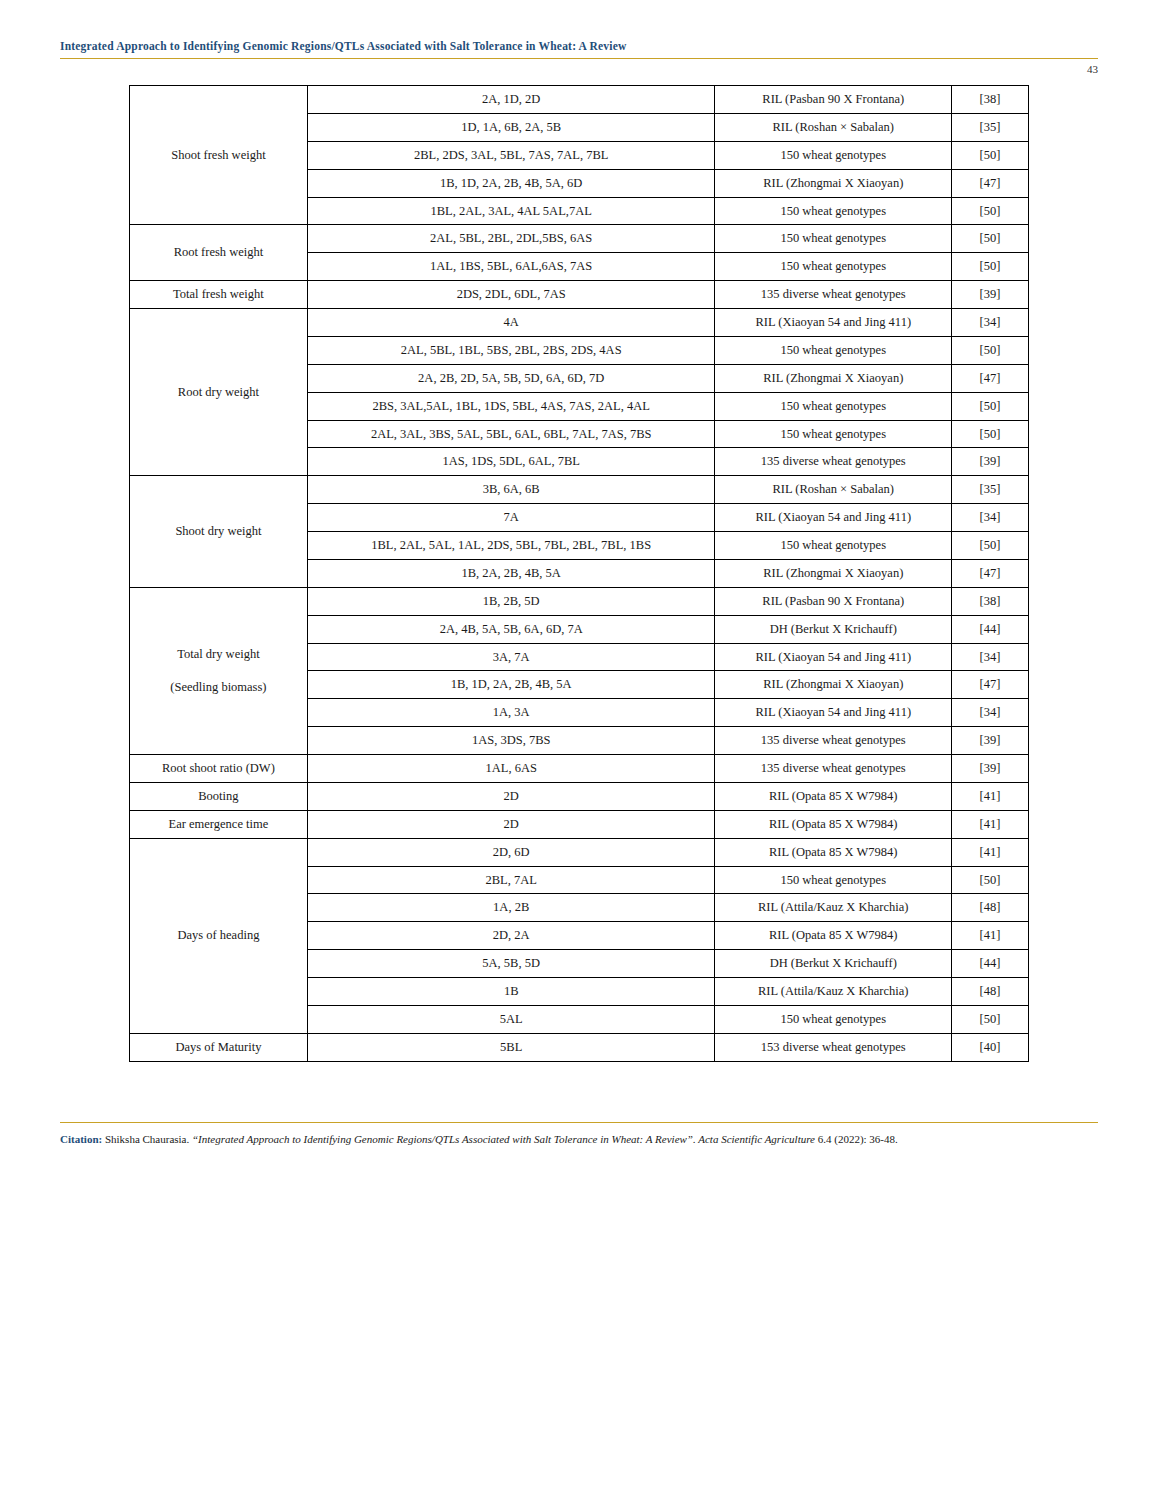Integrated Approach to Identifying Genomic Regions/QTLs Associated with Salt Tolerance in Wheat: A Review
43
| Shoot fresh weight | 2A, 1D, 2D | RIL (Pasban 90 X Frontana) | [38] |
| 1D, 1A, 6B, 2A, 5B | RIL (Roshan × Sabalan) | [35] |
| 2BL, 2DS, 3AL, 5BL, 7AS, 7AL, 7BL | 150 wheat genotypes | [50] |
| 1B, 1D, 2A, 2B, 4B, 5A, 6D | RIL (Zhongmai X Xiaoyan) | [47] |
| 1BL, 2AL, 3AL, 4AL 5AL,7AL | 150 wheat genotypes | [50] |
| Root fresh weight | 2AL, 5BL, 2BL, 2DL,5BS, 6AS | 150 wheat genotypes | [50] |
| 1AL, 1BS, 5BL, 6AL,6AS, 7AS | 150 wheat genotypes | [50] |
| Total fresh weight | 2DS, 2DL, 6DL, 7AS | 135 diverse wheat genotypes | [39] |
| Root dry weight | 4A | RIL (Xiaoyan 54 and Jing 411) | [34] |
| 2AL, 5BL, 1BL, 5BS, 2BL, 2BS, 2DS, 4AS | 150 wheat genotypes | [50] |
| 2A, 2B, 2D, 5A, 5B, 5D, 6A, 6D, 7D | RIL (Zhongmai X Xiaoyan) | [47] |
| 2BS, 3AL,5AL, 1BL, 1DS, 5BL, 4AS, 7AS, 2AL, 4AL | 150 wheat genotypes | [50] |
| 2AL, 3AL, 3BS, 5AL, 5BL, 6AL, 6BL, 7AL, 7AS, 7BS | 150 wheat genotypes | [50] |
| 1AS, 1DS, 5DL, 6AL, 7BL | 135 diverse wheat genotypes | [39] |
| Shoot dry weight | 3B, 6A, 6B | RIL (Roshan × Sabalan) | [35] |
| 7A | RIL (Xiaoyan 54 and Jing 411) | [34] |
| 1BL, 2AL, 5AL, 1AL, 2DS, 5BL, 7BL, 2BL, 7BL, 1BS | 150 wheat genotypes | [50] |
| 1B, 2A, 2B, 4B, 5A | RIL (Zhongmai X Xiaoyan) | [47] |
| Total dry weight (Seedling biomass) | 1B, 2B, 5D | RIL (Pasban 90 X Frontana) | [38] |
| 2A, 4B, 5A, 5B, 6A, 6D, 7A | DH (Berkut X Krichauff) | [44] |
| 3A, 7A | RIL (Xiaoyan 54 and Jing 411) | [34] |
| 1B, 1D, 2A, 2B, 4B, 5A | RIL (Zhongmai X Xiaoyan) | [47] |
| 1A, 3A | RIL (Xiaoyan 54 and Jing 411) | [34] |
| 1AS, 3DS, 7BS | 135 diverse wheat genotypes | [39] |
| Root shoot ratio (DW) | 1AL, 6AS | 135 diverse wheat genotypes | [39] |
| Booting | 2D | RIL (Opata 85 X W7984) | [41] |
| Ear emergence time | 2D | RIL (Opata 85 X W7984) | [41] |
| Days of heading | 2D, 6D | RIL (Opata 85 X W7984) | [41] |
| 2BL, 7AL | 150 wheat genotypes | [50] |
| 1A, 2B | RIL (Attila/Kauz X Kharchia) | [48] |
| 2D, 2A | RIL (Opata 85 X W7984) | [41] |
| 5A, 5B, 5D | DH (Berkut X Krichauff) | [44] |
| 1B | RIL (Attila/Kauz X Kharchia) | [48] |
| 5AL | 150 wheat genotypes | [50] |
| Days of Maturity | 5BL | 153 diverse wheat genotypes | [40] |
Citation: Shiksha Chaurasia. “Integrated Approach to Identifying Genomic Regions/QTLs Associated with Salt Tolerance in Wheat: A Review”. Acta Scientific Agriculture 6.4 (2022): 36-48.